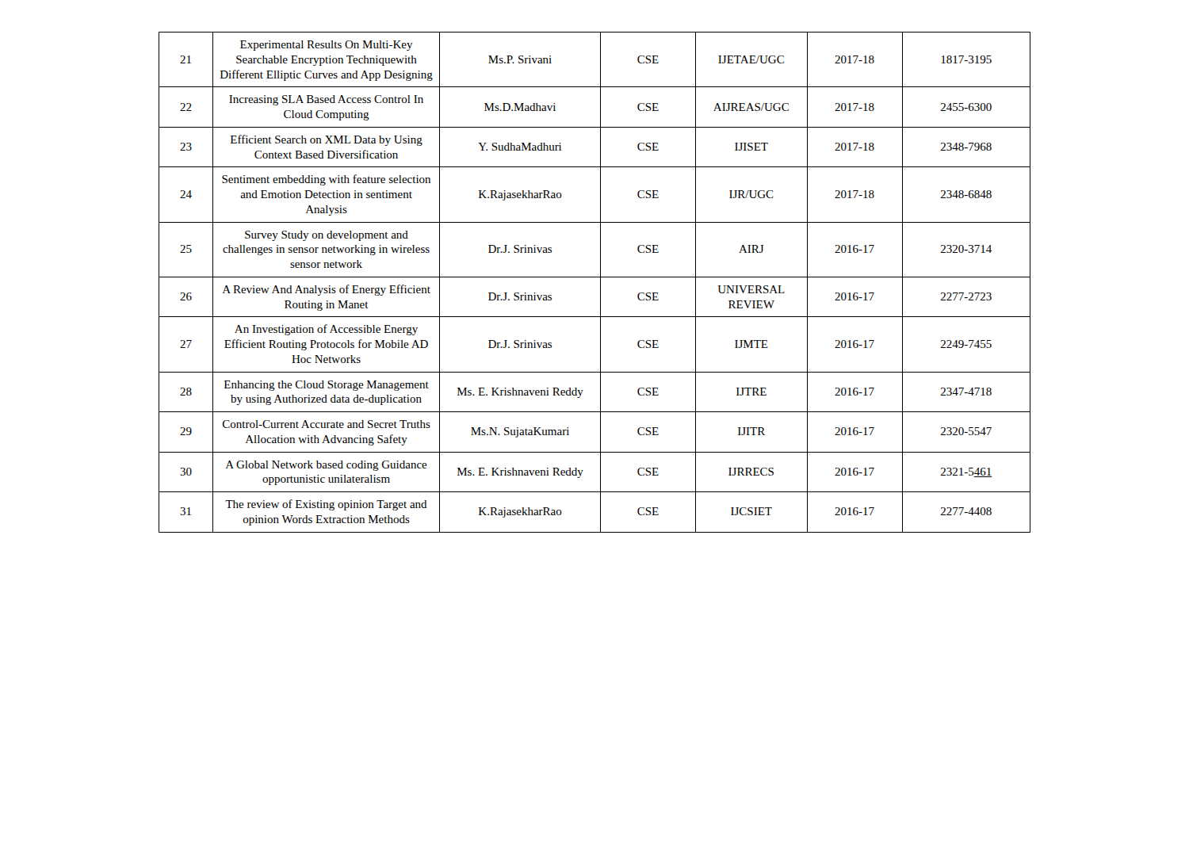| 21 | Experimental Results On Multi-Key Searchable Encryption Techniquewith Different Elliptic Curves and App Designing | Ms.P. Srivani | CSE | IJETAE/UGC | 2017-18 | 1817-3195 |
| 22 | Increasing SLA Based Access Control In Cloud Computing | Ms.D.Madhavi | CSE | AIJREAS/UGC | 2017-18 | 2455-6300 |
| 23 | Efficient Search on XML Data by Using Context Based Diversification | Y. SudhaMadhuri | CSE | IJISET | 2017-18 | 2348-7968 |
| 24 | Sentiment embedding with feature selection and Emotion Detection in sentiment Analysis | K.RajasekharRao | CSE | IJR/UGC | 2017-18 | 2348-6848 |
| 25 | Survey Study on development and challenges in sensor networking in wireless sensor network | Dr.J. Srinivas | CSE | AIRJ | 2016-17 | 2320-3714 |
| 26 | A Review And Analysis of Energy Efficient Routing in Manet | Dr.J. Srinivas | CSE | UNIVERSAL REVIEW | 2016-17 | 2277-2723 |
| 27 | An Investigation of Accessible Energy Efficient Routing Protocols for Mobile AD Hoc Networks | Dr.J. Srinivas | CSE | IJMTE | 2016-17 | 2249-7455 |
| 28 | Enhancing the Cloud Storage Management by using Authorized data de-duplication | Ms. E. Krishnaveni Reddy | CSE | IJTRE | 2016-17 | 2347-4718 |
| 29 | Control-Current Accurate and Secret Truths Allocation with Advancing Safety | Ms.N. SujataKumari | CSE | IJITR | 2016-17 | 2320-5547 |
| 30 | A Global Network based coding Guidance opportunistic unilateralism | Ms. E. Krishnaveni Reddy | CSE | IJRRECS | 2016-17 | 2321-5 461 |
| 31 | The review of Existing opinion Target and opinion Words Extraction Methods | K.RajasekharRao | CSE | IJCSIET | 2016-17 | 2277-4408 |